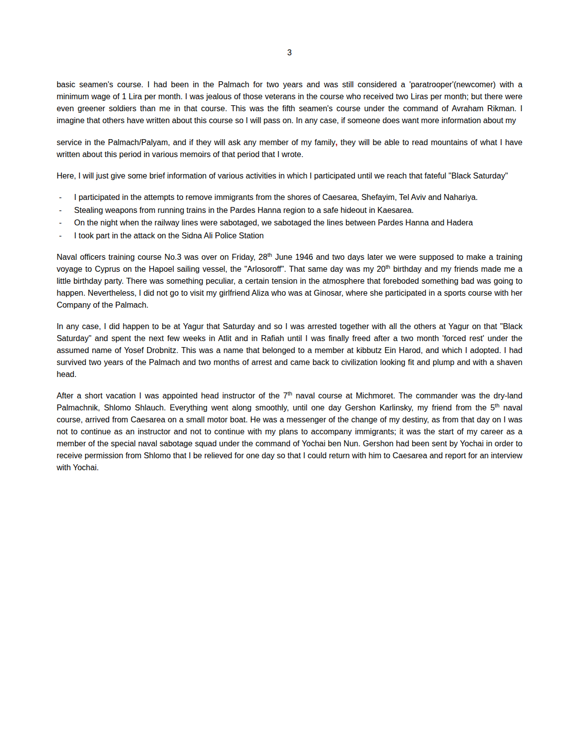3
basic seamen's course. I had been in the Palmach for two years and was still considered a 'paratrooper'(newcomer) with a minimum wage of 1 Lira per month. I was jealous of those veterans in the course who received two Liras per month; but there were even greener soldiers than me in that course. This was the fifth seamen's course under the command of Avraham Rikman. I imagine that others have written about this course so I will pass on. In any case, if someone does want more information about my
service in the Palmach/Palyam, and if they will ask any member of my family, they will be able to read mountains of what I have written about this period in various memoirs of that period that I wrote.
Here, I will just give some brief information of various activities in which I participated until we reach that fateful "Black Saturday"
I participated in the attempts to remove immigrants from the shores of Caesarea, Shefayim, Tel Aviv and Nahariya.
Stealing weapons from running trains in the Pardes Hanna region to a safe hideout in Kaesarea.
On the night when the railway lines were sabotaged, we sabotaged the lines between Pardes Hanna and Hadera
I took part in the attack on the Sidna Ali Police Station
Naval officers training course No.3 was over on Friday, 28th June 1946 and two days later we were supposed to make a training voyage to Cyprus on the Hapoel sailing vessel, the "Arlosoroff". That same day was my 20th birthday and my friends made me a little birthday party. There was something peculiar, a certain tension in the atmosphere that foreboded something bad was going to happen. Nevertheless, I did not go to visit my girlfriend Aliza who was at Ginosar, where she participated in a sports course with her Company of the Palmach.
In any case, I did happen to be at Yagur that Saturday and so I was arrested together with all the others at Yagur on that "Black Saturday" and spent the next few weeks in Atlit and in Rafiah until I was finally freed after a two month 'forced rest' under the assumed name of Yosef Drobnitz. This was a name that belonged to a member at kibbutz Ein Harod, and which I adopted. I had survived two years of the Palmach and two months of arrest and came back to civilization looking fit and plump and with a shaven head.
After a short vacation I was appointed head instructor of the 7th naval course at Michmoret. The commander was the dry-land Palmachnik, Shlomo Shlauch. Everything went along smoothly, until one day Gershon Karlinsky, my friend from the 5th naval course, arrived from Caesarea on a small motor boat. He was a messenger of the change of my destiny, as from that day on I was not to continue as an instructor and not to continue with my plans to accompany immigrants; it was the start of my career as a member of the special naval sabotage squad under the command of Yochai ben Nun. Gershon had been sent by Yochai in order to receive permission from Shlomo that I be relieved for one day so that I could return with him to Caesarea and report for an interview with Yochai.